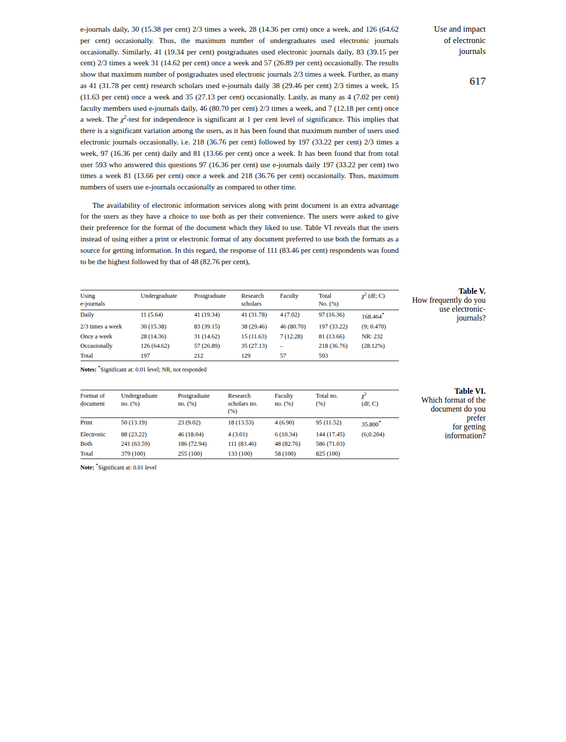e-journals daily, 30 (15.38 per cent) 2/3 times a week, 28 (14.36 per cent) once a week, and 126 (64.62 per cent) occasionally. Thus, the maximum number of undergraduates used electronic journals occasionally. Similarly, 41 (19.34 per cent) postgraduates used electronic journals daily, 83 (39.15 per cent) 2/3 times a week 31 (14.62 per cent) once a week and 57 (26.89 per cent) occasionally. The results show that maximum number of postgraduates used electronic journals 2/3 times a week. Further, as many as 41 (31.78 per cent) research scholars used e-journals daily 38 (29.46 per cent) 2/3 times a week, 15 (11.63 per cent) once a week and 35 (27.13 per cent) occasionally. Lastly, as many as 4 (7.02 per cent) faculty members used e-journals daily, 46 (80.70 per cent) 2/3 times a week, and 7 (12.18 per cent) once a week. The χ2-test for independence is significant at 1 per cent level of significance. This implies that there is a significant variation among the users, as it has been found that maximum number of users used electronic journals occasionally, i.e. 218 (36.76 per cent) followed by 197 (33.22 per cent) 2/3 times a week, 97 (16.36 per cent) daily and 81 (13.66 per cent) once a week. It has been found that from total user 593 who answered this questions 97 (16.36 per cent) use e-journals daily 197 (33.22 per cent) two times a week 81 (13.66 per cent) once a week and 218 (36.76 per cent) occasionally. Thus, maximum numbers of users use e-journals occasionally as compared to other time.
The availability of electronic information services along with print document is an extra advantage for the users as they have a choice to use both as per their convenience. The users were asked to give their preference for the format of the document which they liked to use. Table VI reveals that the users instead of using either a print or electronic format of any document preferred to use both the formats as a source for getting information. In this regard, the response of 111 (83.46 per cent) respondents was found to be the highest followed by that of 48 (82.76 per cent),
Use and impact
of electronic
journals
617
| Using e-journals | Undergraduate | Postgraduate | Research scholars | Faculty | Total No. (%) | χ 2 (df; C) |
| --- | --- | --- | --- | --- | --- | --- |
| Daily | 11 (5.64) | 41 (19.34) | 41 (31.78) | 4 (7.02) | 97 (16.36) | 168.464 * |
| 2/3 times a week | 30 (15.38) | 83 (39.15) | 38 (29.46) | 46 (80.70) | 197 (33.22) | (9; 0.470) |
| Once a week | 28 (14.36) | 31 (14.62) | 15 (11.63) | 7 (12.28) | 81 (13.66) | NR: 232 |
| Occasionally | 126 (64.62) | 57 (26.89) | 35 (27.13) | – | 218 (36.76) | (28.12%) |
| Total | 197 | 212 | 129 | 57 | 593 | |
Notes: *Significant at: 0.01 level; NR, not responded
Table V. How frequently do you
use electronic-journals?
| Format of document | Undergraduate no. (%) | Postgraduate no. (%) | Research scholars no. (%) | Faculty no. (%) | Total no. (%) | χ 2 (df; C) |
| --- | --- | --- | --- | --- | --- | --- |
| Print | 50 (13.19) | 23 (9.02) | 18 (13.53) | 4 (6.90) | 95 (11.52) | 35.800 * |
| Electronic | 88 (23.22) | 46 (18.04) | 4 (3.01) | 6 (10.34) | 144 (17.45) | (6;0.204) |
| Both | 241 (63.59) | 186 (72.94) | 111 (83.46) | 48 (82.76) | 586 (71.03) | |
| Total | 379 (100) | 255 (100) | 133 (100) | 58 (100) | 825 (100) | |
Note: *Significant at: 0.01 level
Table VI. Which format of the
document do you prefer
for getting information?